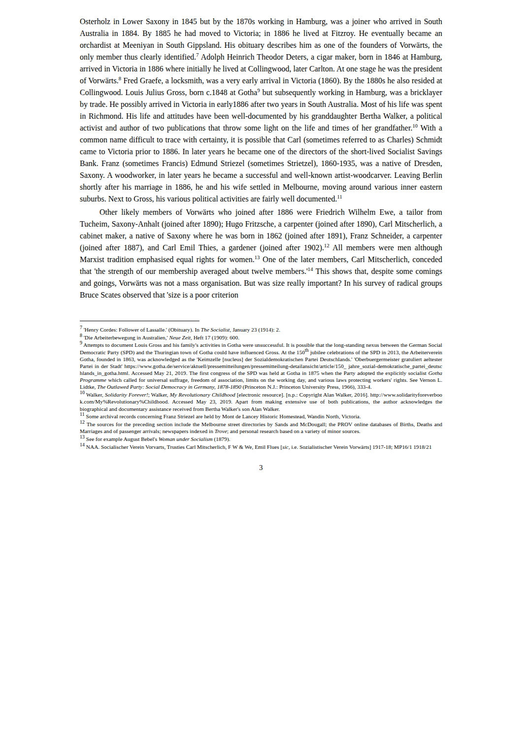Osterholz in Lower Saxony in 1845 but by the 1870s working in Hamburg, was a joiner who arrived in South Australia in 1884. By 1885 he had moved to Victoria; in 1886 he lived at Fitzroy. He eventually became an orchardist at Meeniyan in South Gippsland. His obituary describes him as one of the founders of Vorwärts, the only member thus clearly identified.7 Adolph Heinrich Theodor Deters, a cigar maker, born in 1846 at Hamburg, arrived in Victoria in 1886 where initially he lived at Collingwood, later Carlton. At one stage he was the president of Vorwärts.8 Fred Graefe, a locksmith, was a very early arrival in Victoria (1860). By the 1880s he also resided at Collingwood. Louis Julius Gross, born c.1848 at Gotha9 but subsequently working in Hamburg, was a bricklayer by trade. He possibly arrived in Victoria in early1886 after two years in South Australia. Most of his life was spent in Richmond. His life and attitudes have been well-documented by his granddaughter Bertha Walker, a political activist and author of two publications that throw some light on the life and times of her grandfather.10 With a common name difficult to trace with certainty, it is possible that Carl (sometimes referred to as Charles) Schmidt came to Victoria prior to 1886. In later years he became one of the directors of the short-lived Socialist Savings Bank. Franz (sometimes Francis) Edmund Striezel (sometimes Strietzel), 1860-1935, was a native of Dresden, Saxony. A woodworker, in later years he became a successful and well-known artist-woodcarver. Leaving Berlin shortly after his marriage in 1886, he and his wife settled in Melbourne, moving around various inner eastern suburbs. Next to Gross, his various political activities are fairly well documented.11
Other likely members of Vorwärts who joined after 1886 were Friedrich Wilhelm Ewe, a tailor from Tucheim, Saxony-Anhalt (joined after 1890); Hugo Fritzsche, a carpenter (joined after 1890), Carl Mitscherlich, a cabinet maker, a native of Saxony where he was born in 1862 (joined after 1891), Franz Schneider, a carpenter (joined after 1887), and Carl Emil Thies, a gardener (joined after 1902).12 All members were men although Marxist tradition emphasised equal rights for women.13 One of the later members, Carl Mitscherlich, conceded that 'the strength of our membership averaged about twelve members.'14 This shows that, despite some comings and goings, Vorwärts was not a mass organisation. But was size really important? In his survey of radical groups Bruce Scates observed that 'size is a poor criterion
7 'Henry Cordes: Follower of Lassalle.' (Obituary). In The Socialist, January 23 (1914): 2.
8 'Die Arbeiterbewegung in Australien,' Neue Zeit, Heft 17 (1909): 600.
9 Attempts to document Louis Gross and his family's activities in Gotha were unsuccessful. It is possible that the long-standing nexus between the German Social Democratic Party (SPD) and the Thuringian town of Gotha could have influenced Gross. At the 150th jubilee celebrations of the SPD in 2013, the Arbeiterverein Gotha, founded in 1863, was acknowledged as the 'Keimzelle [nucleus] der Sozialdemokratischen Partei Deutschlands.' 'Oberbuergermeister gratuliert aeltester Partei in der Stadt' https://www.gotha.de/service/aktuell/pressemitteilungen/pressemitteilung-detailansicht/article/150_ jahre_sozial-demokratische_partei_deutschlands_in_gotha.html. Accessed May 21, 2019. The first congress of the SPD was held at Gotha in 1875 when the Party adopted the explicitly socialist Gotha Programme which called for universal suffrage, freedom of association, limits on the working day, and various laws protecting workers' rights. See Vernon L. Lidtke, The Outlawed Party: Social Democracy in Germany, 1878-1890 (Princeton N.J.: Princeton University Press, 1966), 333-4.
10 Walker, Solidarity Forever!; Walker, My Revolutionary Childhood [electronic resource]. [n.p.: Copyright Alan Walker, 2016]. http://www.solidarityforeverbook.com/My%Revolutionary%Childhood. Accessed May 23, 2019. Apart from making extensive use of both publications, the author acknowledges the biographical and documentary assistance received from Bertha Walker's son Alan Walker.
11 Some archival records concerning Franz Striezel are held by Mont de Lancey Historic Homestead, Wandin North, Victoria.
12 The sources for the preceding section include the Melbourne street directories by Sands and McDougall; the PROV online databases of Births, Deaths and Marriages and of passenger arrivals; newspapers indexed in Trove; and personal research based on a variety of minor sources.
13 See for example August Bebel's Woman under Socialism (1879).
14 NAA. Socialischer Verein Vorvarts, Trusties Carl Mitscherlich, F W & We, Emil Flues [sic, i.e. Sozialistischer Verein Vorwärts] 1917-18; MP16/1 1918/21
3